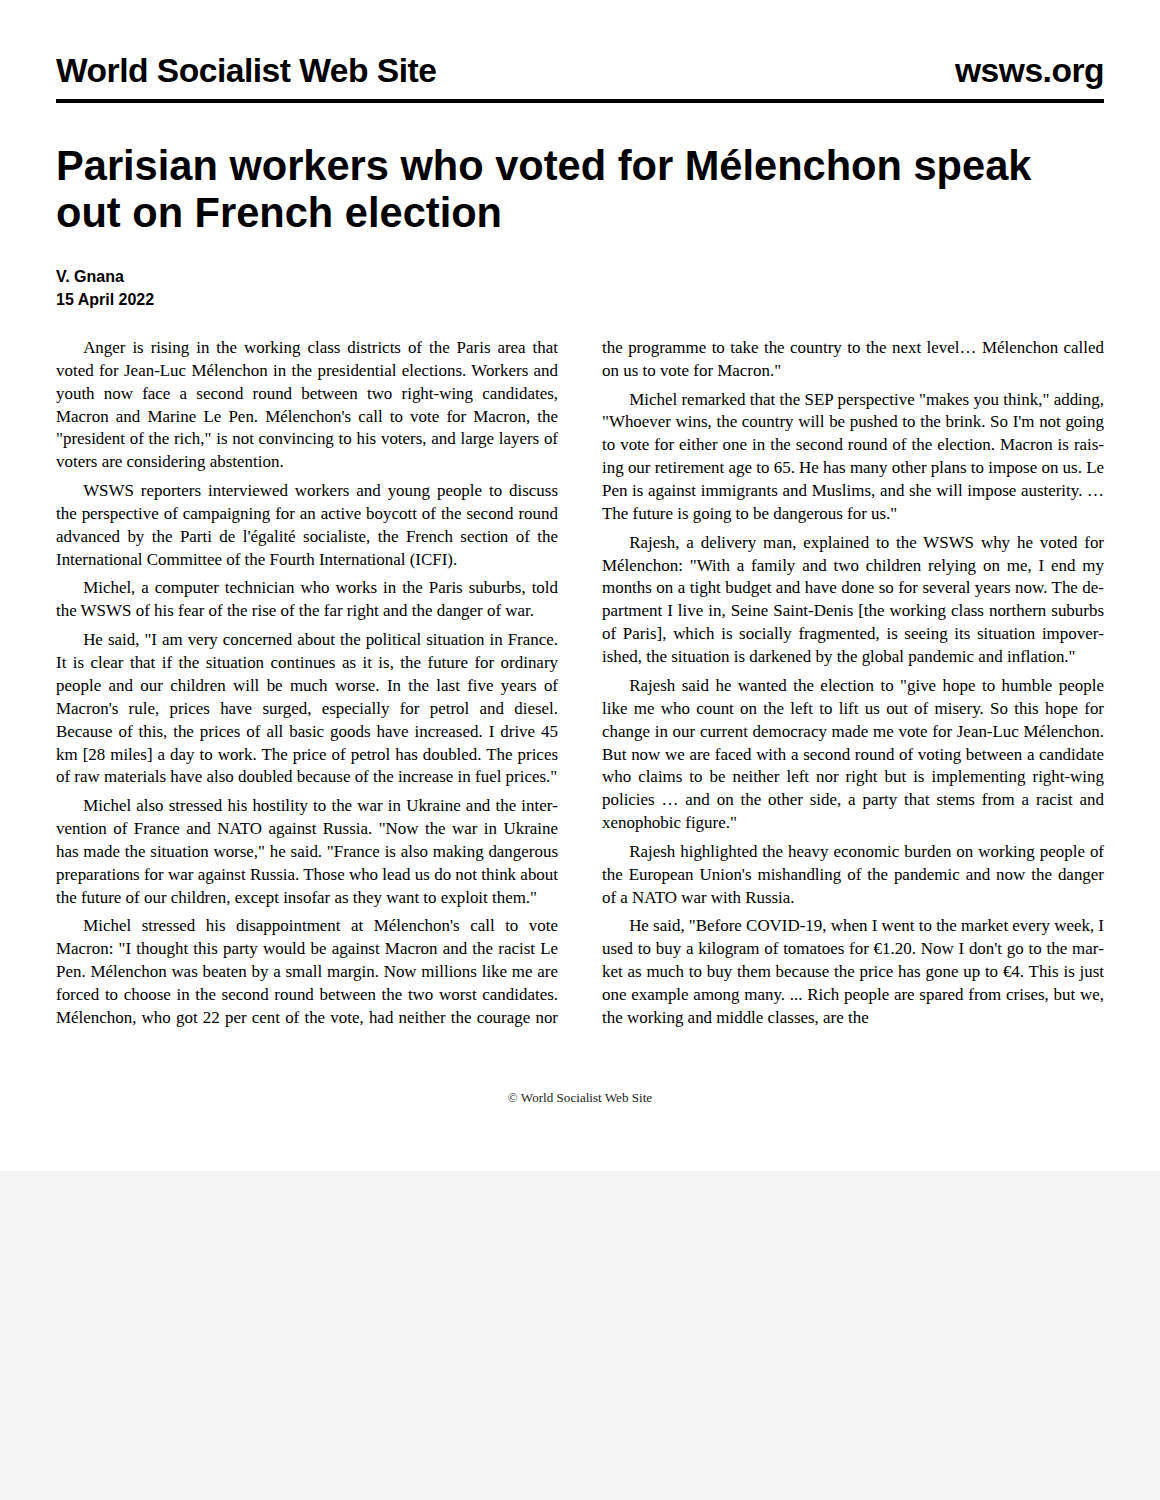World Socialist Web Site
wsws.org
Parisian workers who voted for Mélenchon speak out on French election
V. Gnana 15 April 2022
Anger is rising in the working class districts of the Paris area that voted for Jean-Luc Mélenchon in the presidential elections. Workers and youth now face a second round between two right-wing candidates, Macron and Marine Le Pen. Mélenchon's call to vote for Macron, the "president of the rich," is not convincing to his voters, and large layers of voters are considering abstention.
WSWS reporters interviewed workers and young people to discuss the perspective of campaigning for an active boycott of the second round advanced by the Parti de l'égalité socialiste, the French section of the International Committee of the Fourth International (ICFI).
Michel, a computer technician who works in the Paris suburbs, told the WSWS of his fear of the rise of the far right and the danger of war.
He said, "I am very concerned about the political situation in France. It is clear that if the situation continues as it is, the future for ordinary people and our children will be much worse. In the last five years of Macron's rule, prices have surged, especially for petrol and diesel. Because of this, the prices of all basic goods have increased. I drive 45 km [28 miles] a day to work. The price of petrol has doubled. The prices of raw materials have also doubled because of the increase in fuel prices."
Michel also stressed his hostility to the war in Ukraine and the intervention of France and NATO against Russia. "Now the war in Ukraine has made the situation worse," he said. "France is also making dangerous preparations for war against Russia. Those who lead us do not think about the future of our children, except insofar as they want to exploit them."
Michel stressed his disappointment at Mélenchon's call to vote Macron: "I thought this party would be against Macron and the racist Le Pen. Mélenchon was beaten by a small margin. Now millions like me are forced to choose in the second round between the two worst candidates. Mélenchon, who got 22 per cent of the vote, had neither the courage nor the programme to take the country to the next level… Mélenchon called on us to vote for Macron."
Michel remarked that the SEP perspective "makes you think," adding, "Whoever wins, the country will be pushed to the brink. So I'm not going to vote for either one in the second round of the election. Macron is raising our retirement age to 65. He has many other plans to impose on us. Le Pen is against immigrants and Muslims, and she will impose austerity. … The future is going to be dangerous for us."
Rajesh, a delivery man, explained to the WSWS why he voted for Mélenchon: "With a family and two children relying on me, I end my months on a tight budget and have done so for several years now. The department I live in, Seine Saint-Denis [the working class northern suburbs of Paris], which is socially fragmented, is seeing its situation impoverished, the situation is darkened by the global pandemic and inflation."
Rajesh said he wanted the election to "give hope to humble people like me who count on the left to lift us out of misery. So this hope for change in our current democracy made me vote for Jean-Luc Mélenchon. But now we are faced with a second round of voting between a candidate who claims to be neither left nor right but is implementing right-wing policies … and on the other side, a party that stems from a racist and xenophobic figure."
Rajesh highlighted the heavy economic burden on working people of the European Union's mishandling of the pandemic and now the danger of a NATO war with Russia.
He said, "Before COVID-19, when I went to the market every week, I used to buy a kilogram of tomatoes for €1.20. Now I don't go to the market as much to buy them because the price has gone up to €4. This is just one example among many. ... Rich people are spared from crises, but we, the working and middle classes, are the
© World Socialist Web Site